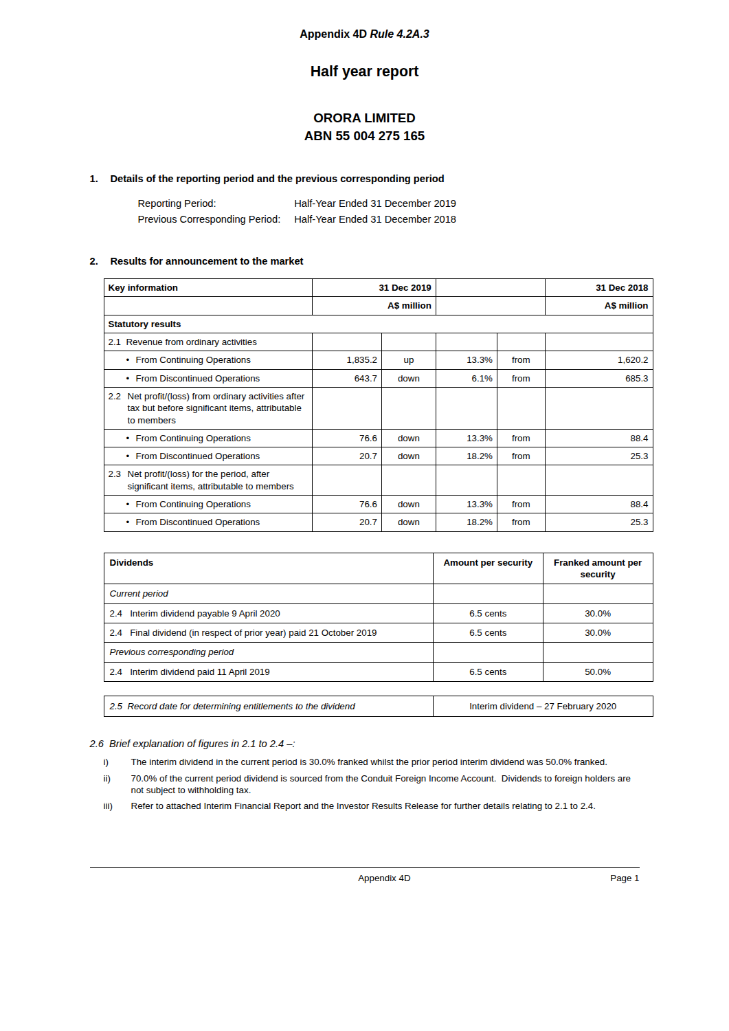Appendix 4D Rule 4.2A.3
Half year report
ORORA LIMITED
ABN 55 004 275 165
1. Details of the reporting period and the previous corresponding period
| Reporting Period: | Half-Year Ended 31 December 2019 |
| Previous Corresponding Period: | Half-Year Ended 31 December 2018 |
2. Results for announcement to the market
| Key information | 31 Dec 2019 | | 31 Dec 2018 |
| --- | --- | --- | --- |
| | A$ million | | A$ million |
| Statutory results |
| 2.1 Revenue from ordinary activities | | | | | |
| From Continuing Operations | 1,835.2 | up | 13.3% | from | 1,620.2 |
| From Discontinued Operations | 643.7 | down | 6.1% | from | 685.3 |
| 2.2 Net profit/(loss) from ordinary activities after tax but before significant items, attributable to members | | | | | |
| From Continuing Operations | 76.6 | down | 13.3% | from | 88.4 |
| From Discontinued Operations | 20.7 | down | 18.2% | from | 25.3 |
| 2.3 Net profit/(loss) for the period, after significant items, attributable to members | | | | | |
| From Continuing Operations | 76.6 | down | 13.3% | from | 88.4 |
| From Discontinued Operations | 20.7 | down | 18.2% | from | 25.3 |
| Dividends | Amount per security | Franked amount per security |
| --- | --- | --- |
| Current period | | |
| 2.4 Interim dividend payable 9 April 2020 | 6.5 cents | 30.0% |
| 2.4 Final dividend (in respect of prior year) paid 21 October 2019 | 6.5 cents | 30.0% |
| Previous corresponding period | | |
| 2.4 Interim dividend paid 11 April 2019 | 6.5 cents | 50.0% |
| 2.5 Record date for determining entitlements to the dividend | Interim dividend – 27 February 2020 |
2.6 Brief explanation of figures in 2.1 to 2.4 –:
The interim dividend in the current period is 30.0% franked whilst the prior period interim dividend was 50.0% franked.
70.0% of the current period dividend is sourced from the Conduit Foreign Income Account. Dividends to foreign holders are not subject to withholding tax.
Refer to attached Interim Financial Report and the Investor Results Release for further details relating to 2.1 to 2.4.
Appendix 4D
Page 1